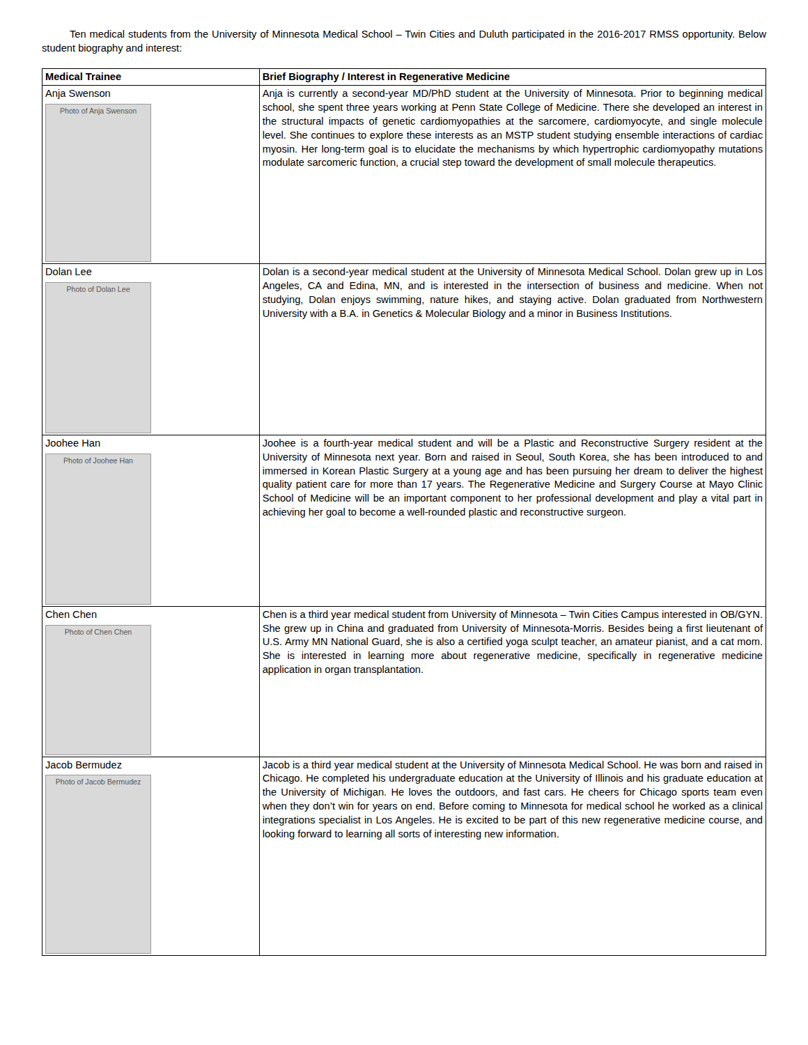Ten medical students from the University of Minnesota Medical School – Twin Cities and Duluth participated in the 2016-2017 RMSS opportunity. Below student biography and interest:
| Medical Trainee | Brief Biography / Interest in Regenerative Medicine |
| --- | --- |
| Anja Swenson Photo of Anja Swenson | Anja is currently a second-year MD/PhD student at the University of Minnesota. Prior to beginning medical school, she spent three years working at Penn State College of Medicine. There she developed an interest in the structural impacts of genetic cardiomyopathies at the sarcomere, cardiomyocyte, and single molecule level. She continues to explore these interests as an MSTP student studying ensemble interactions of cardiac myosin. Her long-term goal is to elucidate the mechanisms by which hypertrophic cardiomyopathy mutations modulate sarcomeric function, a crucial step toward the development of small molecule therapeutics. |
| Dolan Lee Photo of Dolan Lee | Dolan is a second-year medical student at the University of Minnesota Medical School. Dolan grew up in Los Angeles, CA and Edina, MN, and is interested in the intersection of business and medicine. When not studying, Dolan enjoys swimming, nature hikes, and staying active. Dolan graduated from Northwestern University with a B.A. in Genetics & Molecular Biology and a minor in Business Institutions. |
| Joohee Han Photo of Joohee Han | Joohee is a fourth-year medical student and will be a Plastic and Reconstructive Surgery resident at the University of Minnesota next year. Born and raised in Seoul, South Korea, she has been introduced to and immersed in Korean Plastic Surgery at a young age and has been pursuing her dream to deliver the highest quality patient care for more than 17 years. The Regenerative Medicine and Surgery Course at Mayo Clinic School of Medicine will be an important component to her professional development and play a vital part in achieving her goal to become a well-rounded plastic and reconstructive surgeon. |
| Chen Chen Photo of Chen Chen | Chen is a third year medical student from University of Minnesota – Twin Cities Campus interested in OB/GYN. She grew up in China and graduated from University of Minnesota-Morris. Besides being a first lieutenant of U.S. Army MN National Guard, she is also a certified yoga sculpt teacher, an amateur pianist, and a cat mom. She is interested in learning more about regenerative medicine, specifically in regenerative medicine application in organ transplantation. |
| Jacob Bermudez Photo of Jacob Bermudez | Jacob is a third year medical student at the University of Minnesota Medical School. He was born and raised in Chicago. He completed his undergraduate education at the University of Illinois and his graduate education at the University of Michigan. He loves the outdoors, and fast cars. He cheers for Chicago sports team even when they don’t win for years on end. Before coming to Minnesota for medical school he worked as a clinical integrations specialist in Los Angeles. He is excited to be part of this new regenerative medicine course, and looking forward to learning all sorts of interesting new information. |